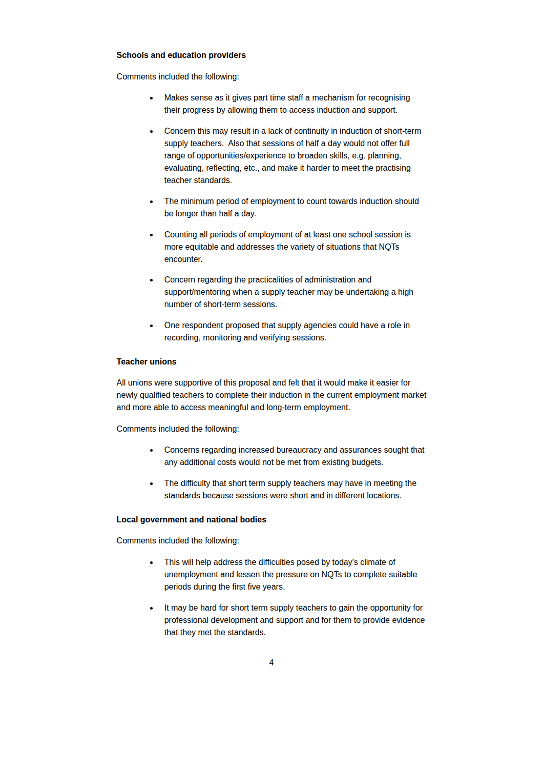Schools and education providers
Comments included the following:
Makes sense as it gives part time staff a mechanism for recognising their progress by allowing them to access induction and support.
Concern this may result in a lack of continuity in induction of short-term supply teachers. Also that sessions of half a day would not offer full range of opportunities/experience to broaden skills, e.g. planning, evaluating, reflecting, etc., and make it harder to meet the practising teacher standards.
The minimum period of employment to count towards induction should be longer than half a day.
Counting all periods of employment of at least one school session is more equitable and addresses the variety of situations that NQTs encounter.
Concern regarding the practicalities of administration and support/mentoring when a supply teacher may be undertaking a high number of short-term sessions.
One respondent proposed that supply agencies could have a role in recording, monitoring and verifying sessions.
Teacher unions
All unions were supportive of this proposal and felt that it would make it easier for newly qualified teachers to complete their induction in the current employment market and more able to access meaningful and long-term employment.
Comments included the following:
Concerns regarding increased bureaucracy and assurances sought that any additional costs would not be met from existing budgets.
The difficulty that short term supply teachers may have in meeting the standards because sessions were short and in different locations.
Local government and national bodies
Comments included the following:
This will help address the difficulties posed by today's climate of unemployment and lessen the pressure on NQTs to complete suitable periods during the first five years.
It may be hard for short term supply teachers to gain the opportunity for professional development and support and for them to provide evidence that they met the standards.
4